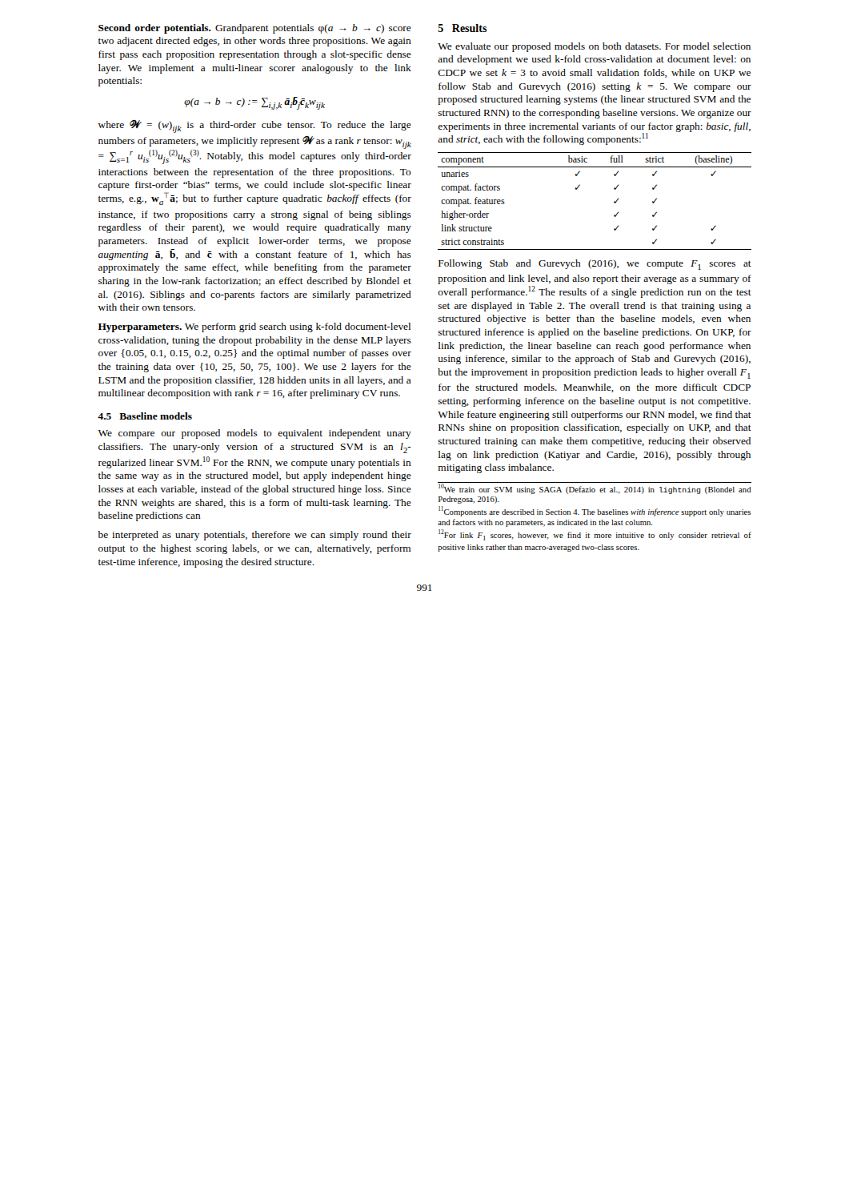Second order potentials. Grandparent potentials φ(a → b → c) score two adjacent directed edges, in other words three propositions. We again first pass each proposition representation through a slot-specific dense layer. We implement a multi-linear scorer analogously to the link potentials:
φ(a → b → c) := ∑i,j,k āib̄jc̄kwijk
where 𝒲 = (w)ijk is a third-order cube tensor. To reduce the large numbers of parameters, we implicitly represent 𝒲 as a rank r tensor: wijk = ∑s=1r uis(1)ujs(2)uks(3). Notably, this model captures only third-order interactions between the representation of the three propositions. To capture first-order “bias” terms, we could include slot-specific linear terms, e.g., wa⊤ā; but to further capture quadratic backoff effects (for instance, if two propositions carry a strong signal of being siblings regardless of their parent), we would require quadratically many parameters. Instead of explicit lower-order terms, we propose augmenting ā, b̄, and c̄ with a constant feature of 1, which has approximately the same effect, while benefiting from the parameter sharing in the low-rank factorization; an effect described by Blondel et al. (2016). Siblings and co-parents factors are similarly parametrized with their own tensors.
Hyperparameters. We perform grid search using k-fold document-level cross-validation, tuning the dropout probability in the dense MLP layers over {0.05, 0.1, 0.15, 0.2, 0.25} and the optimal number of passes over the training data over {10, 25, 50, 75, 100}. We use 2 layers for the LSTM and the proposition classifier, 128 hidden units in all layers, and a multilinear decomposition with rank r = 16, after preliminary CV runs.
4.5 Baseline models
We compare our proposed models to equivalent independent unary classifiers. The unary-only version of a structured SVM is an l2-regularized linear SVM.10 For the RNN, we compute unary potentials in the same way as in the structured model, but apply independent hinge losses at each variable, instead of the global structured hinge loss. Since the RNN weights are shared, this is a form of multi-task learning. The baseline predictions can
be interpreted as unary potentials, therefore we can simply round their output to the highest scoring labels, or we can, alternatively, perform test-time inference, imposing the desired structure.
5 Results
We evaluate our proposed models on both datasets. For model selection and development we used k-fold cross-validation at document level: on CDCP we set k = 3 to avoid small validation folds, while on UKP we follow Stab and Gurevych (2016) setting k = 5. We compare our proposed structured learning systems (the linear structured SVM and the structured RNN) to the corresponding baseline versions. We organize our experiments in three incremental variants of our factor graph: basic, full, and strict, each with the following components:11
| component | basic | full | strict | (baseline) |
| --- | --- | --- | --- | --- |
| unaries | ✓ | ✓ | ✓ | ✓ |
| compat. factors | ✓ | ✓ | ✓ | |
| compat. features | | ✓ | ✓ | |
| higher-order | | ✓ | ✓ | |
| link structure | | ✓ | ✓ | ✓ |
| strict constraints | | | ✓ | ✓ |
Following Stab and Gurevych (2016), we compute F1 scores at proposition and link level, and also report their average as a summary of overall performance.12 The results of a single prediction run on the test set are displayed in Table 2. The overall trend is that training using a structured objective is better than the baseline models, even when structured inference is applied on the baseline predictions. On UKP, for link prediction, the linear baseline can reach good performance when using inference, similar to the approach of Stab and Gurevych (2016), but the improvement in proposition prediction leads to higher overall F1 for the structured models. Meanwhile, on the more difficult CDCP setting, performing inference on the baseline output is not competitive. While feature engineering still outperforms our RNN model, we find that RNNs shine on proposition classification, especially on UKP, and that structured training can make them competitive, reducing their observed lag on link prediction (Katiyar and Cardie, 2016), possibly through mitigating class imbalance.
10We train our SVM using SAGA (Defazio et al., 2014) in lightning (Blondel and Pedregosa, 2016).
11Components are described in Section 4. The baselines with inference support only unaries and factors with no parameters, as indicated in the last column.
12For link F1 scores, however, we find it more intuitive to only consider retrieval of positive links rather than macro-averaged two-class scores.
991